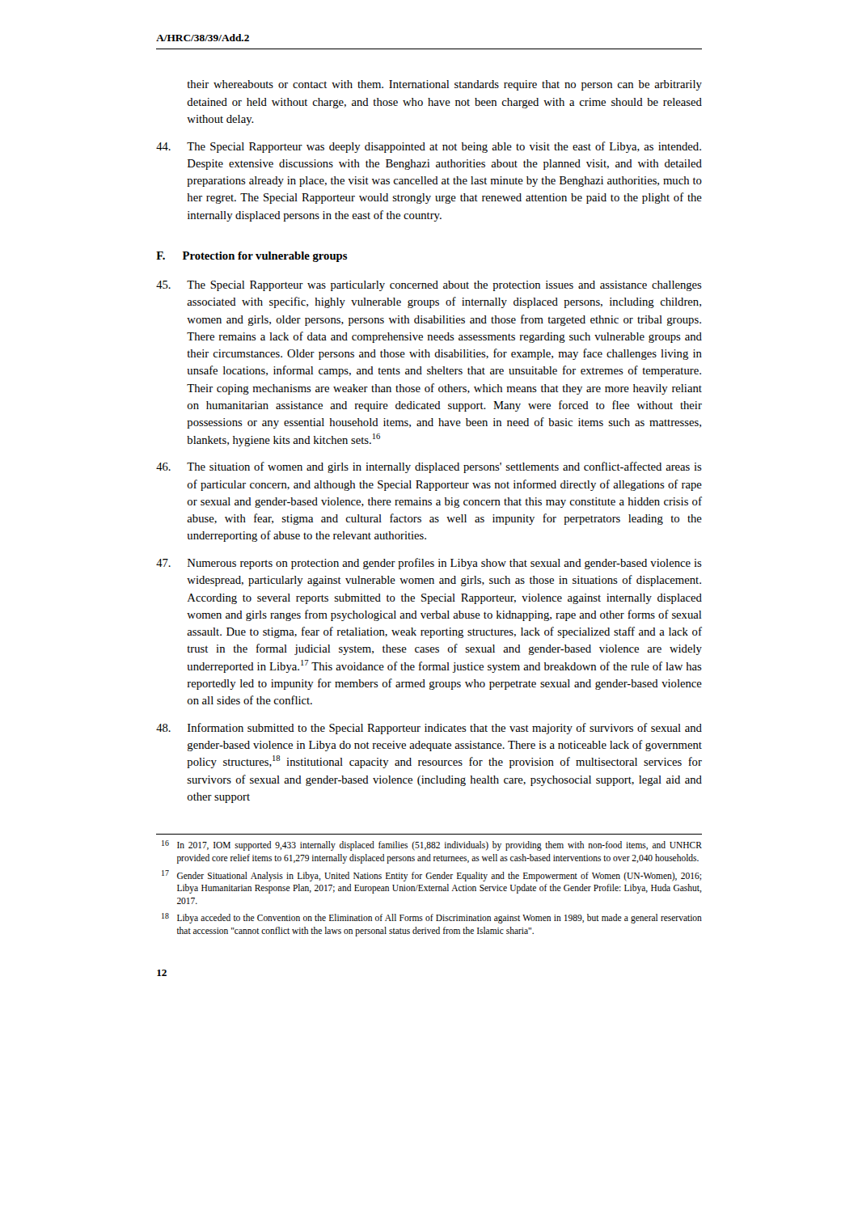A/HRC/38/39/Add.2
their whereabouts or contact with them. International standards require that no person can be arbitrarily detained or held without charge, and those who have not been charged with a crime should be released without delay.
44. The Special Rapporteur was deeply disappointed at not being able to visit the east of Libya, as intended. Despite extensive discussions with the Benghazi authorities about the planned visit, and with detailed preparations already in place, the visit was cancelled at the last minute by the Benghazi authorities, much to her regret. The Special Rapporteur would strongly urge that renewed attention be paid to the plight of the internally displaced persons in the east of the country.
F. Protection for vulnerable groups
45. The Special Rapporteur was particularly concerned about the protection issues and assistance challenges associated with specific, highly vulnerable groups of internally displaced persons, including children, women and girls, older persons, persons with disabilities and those from targeted ethnic or tribal groups. There remains a lack of data and comprehensive needs assessments regarding such vulnerable groups and their circumstances. Older persons and those with disabilities, for example, may face challenges living in unsafe locations, informal camps, and tents and shelters that are unsuitable for extremes of temperature. Their coping mechanisms are weaker than those of others, which means that they are more heavily reliant on humanitarian assistance and require dedicated support. Many were forced to flee without their possessions or any essential household items, and have been in need of basic items such as mattresses, blankets, hygiene kits and kitchen sets.16
46. The situation of women and girls in internally displaced persons' settlements and conflict-affected areas is of particular concern, and although the Special Rapporteur was not informed directly of allegations of rape or sexual and gender-based violence, there remains a big concern that this may constitute a hidden crisis of abuse, with fear, stigma and cultural factors as well as impunity for perpetrators leading to the underreporting of abuse to the relevant authorities.
47. Numerous reports on protection and gender profiles in Libya show that sexual and gender-based violence is widespread, particularly against vulnerable women and girls, such as those in situations of displacement. According to several reports submitted to the Special Rapporteur, violence against internally displaced women and girls ranges from psychological and verbal abuse to kidnapping, rape and other forms of sexual assault. Due to stigma, fear of retaliation, weak reporting structures, lack of specialized staff and a lack of trust in the formal judicial system, these cases of sexual and gender-based violence are widely underreported in Libya.17 This avoidance of the formal justice system and breakdown of the rule of law has reportedly led to impunity for members of armed groups who perpetrate sexual and gender-based violence on all sides of the conflict.
48. Information submitted to the Special Rapporteur indicates that the vast majority of survivors of sexual and gender-based violence in Libya do not receive adequate assistance. There is a noticeable lack of government policy structures,18 institutional capacity and resources for the provision of multisectoral services for survivors of sexual and gender-based violence (including health care, psychosocial support, legal aid and other support
In 2017, IOM supported 9,433 internally displaced families (51,882 individuals) by providing them with non-food items, and UNHCR provided core relief items to 61,279 internally displaced persons and returnees, as well as cash-based interventions to over 2,040 households.
Gender Situational Analysis in Libya, United Nations Entity for Gender Equality and the Empowerment of Women (UN-Women), 2016; Libya Humanitarian Response Plan, 2017; and European Union/External Action Service Update of the Gender Profile: Libya, Huda Gashut, 2017.
Libya acceded to the Convention on the Elimination of All Forms of Discrimination against Women in 1989, but made a general reservation that accession "cannot conflict with the laws on personal status derived from the Islamic sharia".
12